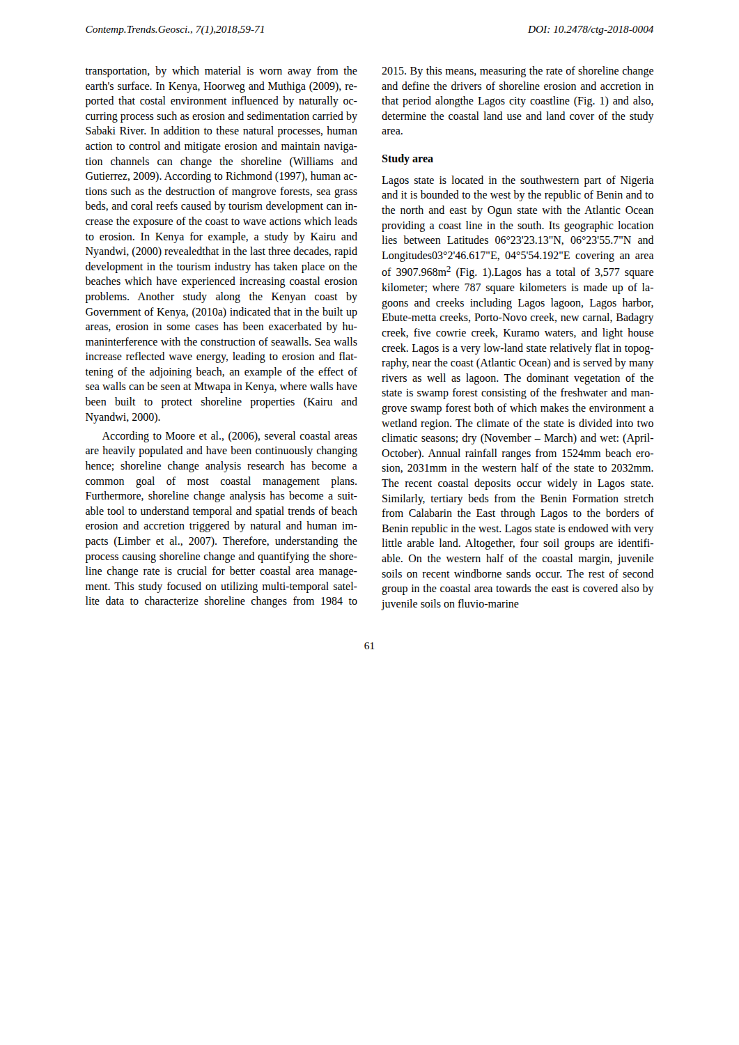Contemp.Trends.Geosci., 7(1),2018,59-71 DOI: 10.2478/ctg-2018-0004
transportation, by which material is worn away from the earth's surface. In Kenya, Hoorweg and Muthiga (2009), reported that costal environment influenced by naturally occurring process such as erosion and sedimentation carried by Sabaki River. In addition to these natural processes, human action to control and mitigate erosion and maintain navigation channels can change the shoreline (Williams and Gutierrez, 2009). According to Richmond (1997), human actions such as the destruction of mangrove forests, sea grass beds, and coral reefs caused by tourism development can increase the exposure of the coast to wave actions which leads to erosion. In Kenya for example, a study by Kairu and Nyandwi, (2000) revealedthat in the last three decades, rapid development in the tourism industry has taken place on the beaches which have experienced increasing coastal erosion problems. Another study along the Kenyan coast by Government of Kenya, (2010a) indicated that in the built up areas, erosion in some cases has been exacerbated by humaninterference with the construction of seawalls. Sea walls increase reflected wave energy, leading to erosion and flattening of the adjoining beach, an example of the effect of sea walls can be seen at Mtwapa in Kenya, where walls have been built to protect shoreline properties (Kairu and Nyandwi, 2000).
According to Moore et al., (2006), several coastal areas are heavily populated and have been continuously changing hence; shoreline change analysis research has become a common goal of most coastal management plans. Furthermore, shoreline change analysis has become a suitable tool to understand temporal and spatial trends of beach erosion and accretion triggered by natural and human impacts (Limber et al., 2007). Therefore, understanding the process causing shoreline change and quantifying the shoreline change rate is crucial for better coastal area management. This study focused on utilizing multi-temporal satellite data to characterize shoreline changes from 1984 to 2015. By this means, measuring the rate of shoreline change and define the drivers of shoreline erosion and accretion in that period alongthe Lagos city coastline (Fig. 1) and also, determine the coastal land use and land cover of the study area.
Study area
Lagos state is located in the southwestern part of Nigeria and it is bounded to the west by the republic of Benin and to the north and east by Ogun state with the Atlantic Ocean providing a coast line in the south. Its geographic location lies between Latitudes 06°23'23.13"N, 06°23'55.7"N and Longitudes03°2'46.617"E, 04°5'54.192"E covering an area of 3907.968m2 (Fig. 1).Lagos has a total of 3,577 square kilometer; where 787 square kilometers is made up of lagoons and creeks including Lagos lagoon, Lagos harbor, Ebute-metta creeks, Porto-Novo creek, new carnal, Badagry creek, five cowrie creek, Kuramo waters, and light house creek. Lagos is a very low-land state relatively flat in topography, near the coast (Atlantic Ocean) and is served by many rivers as well as lagoon. The dominant vegetation of the state is swamp forest consisting of the freshwater and mangrove swamp forest both of which makes the environment a wetland region. The climate of the state is divided into two climatic seasons; dry (November – March) and wet: (April-October). Annual rainfall ranges from 1524mm beach erosion, 2031mm in the western half of the state to 2032mm. The recent coastal deposits occur widely in Lagos state. Similarly, tertiary beds from the Benin Formation stretch from Calabarin the East through Lagos to the borders of Benin republic in the west. Lagos state is endowed with very little arable land. Altogether, four soil groups are identifiable. On the western half of the coastal margin, juvenile soils on recent windborne sands occur. The rest of second group in the coastal area towards the east is covered also by juvenile soils on fluvio-marine
61